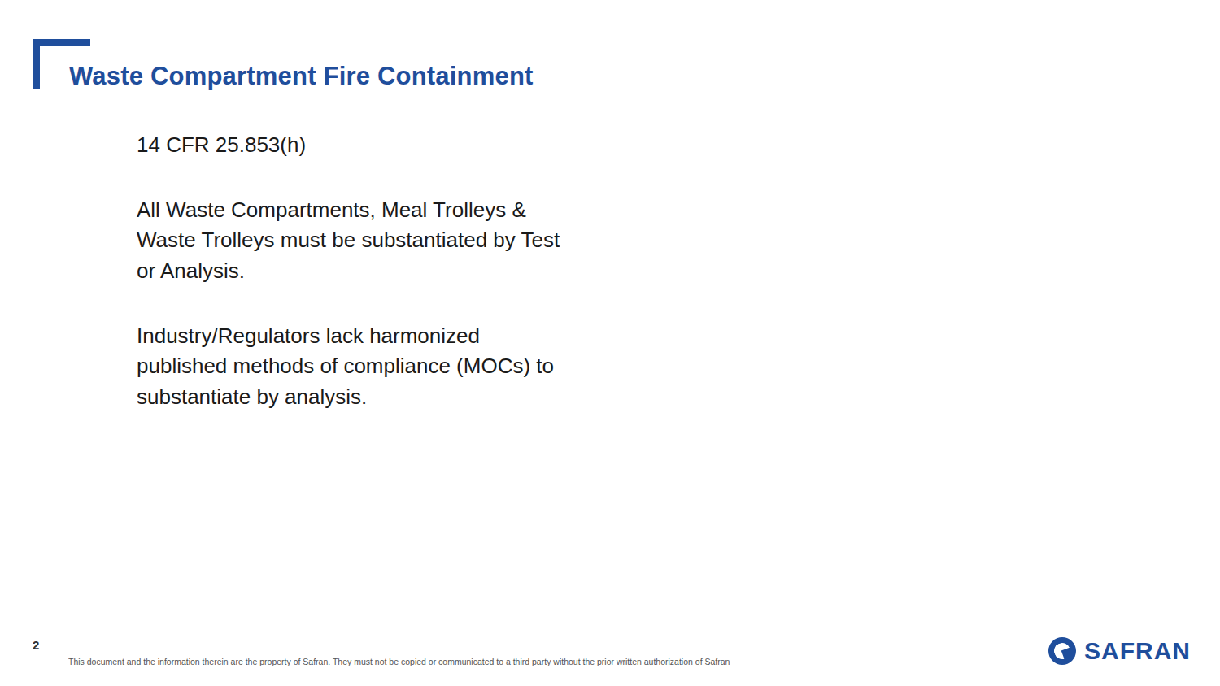Waste Compartment Fire Containment
14 CFR 25.853(h)
All Waste Compartments, Meal Trolleys & Waste Trolleys must be substantiated by Test or Analysis.
Industry/Regulators lack harmonized published methods of compliance (MOCs) to substantiate by analysis.
2
This document and the information therein are the property of Safran. They must not be copied or communicated to a third party without the prior written authorization of Safran
SAFRAN